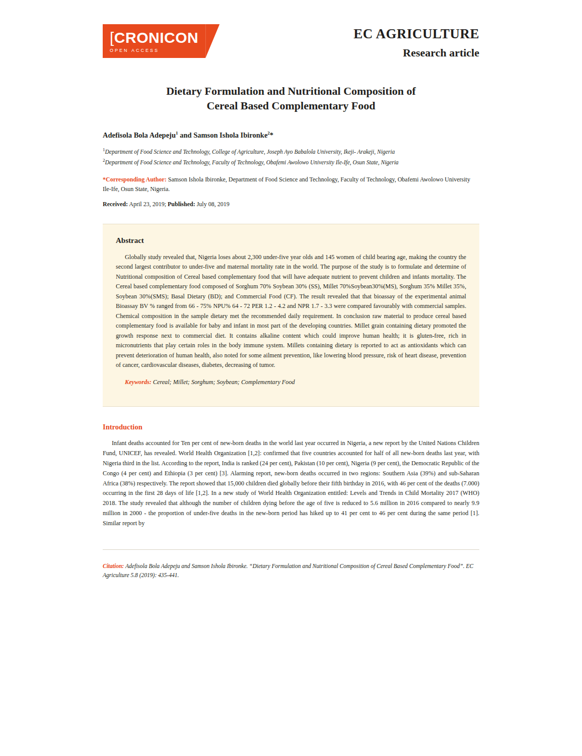[CRONICON OPEN ACCESS
EC Agriculture
Research article
Dietary Formulation and Nutritional Composition of
Cereal Based Complementary Food
Adefisola Bola Adepeju1 and Samson Ishola Ibironke2*
1Department of Food Science and Technology, College of Agriculture, Joseph Ayo Babalola University, Ikeji- Arakeji, Nigeria
2Department of Food Science and Technology, Faculty of Technology, Obafemi Awolowo University Ile-Ife, Osun State, Nigeria
*Corresponding Author: Samson Ishola Ibironke, Department of Food Science and Technology, Faculty of Technology, Obafemi Awolowo University Ile-Ife, Osun State, Nigeria.
Received: April 23, 2019; Published: July 08, 2019
Abstract
Globally study revealed that, Nigeria loses about 2,300 under-five year olds and 145 women of child bearing age, making the country the second largest contributor to under-five and maternal mortality rate in the world. The purpose of the study is to formulate and determine of Nutritional composition of Cereal based complementary food that will have adequate nutrient to prevent children and infants mortality. The Cereal based complementary food composed of Sorghum 70% Soybean 30% (SS), Millet 70%Soybean30%(MS), Sorghum 35% Millet 35%, Soybean 30%(SMS); Basal Dietary (BD); and Commercial Food (CF). The result revealed that that bioassay of the experimental animal Bioassay BV % ranged from 66 - 75% NPU% 64 - 72 PER 1.2 - 4.2 and NPR 1.7 - 3.3 were compared favourably with commercial samples. Chemical composition in the sample dietary met the recommended daily requirement. In conclusion raw material to produce cereal based complementary food is available for baby and infant in most part of the developing countries. Millet grain containing dietary promoted the growth response next to commercial diet. It contains alkaline content which could improve human health; it is gluten-free, rich in micronutrients that play certain roles in the body immune system. Millets containing dietary is reported to act as antioxidants which can prevent deterioration of human health, also noted for some ailment prevention, like lowering blood pressure, risk of heart disease, prevention of cancer, cardiovascular diseases, diabetes, decreasing of tumor.
Keywords: Cereal; Millet; Sorghum; Soybean; Complementary Food
Introduction
Infant deaths accounted for Ten per cent of new-born deaths in the world last year occurred in Nigeria, a new report by the United Nations Children Fund, UNICEF, has revealed. World Health Organization [1,2]: confirmed that five countries accounted for half of all new-born deaths last year, with Nigeria third in the list. According to the report, India is ranked (24 per cent), Pakistan (10 per cent), Nigeria (9 per cent), the Democratic Republic of the Congo (4 per cent) and Ethiopia (3 per cent) [3]. Alarming report, new-born deaths occurred in two regions: Southern Asia (39%) and sub-Saharan Africa (38%) respectively. The report showed that 15,000 children died globally before their fifth birthday in 2016, with 46 per cent of the deaths (7.000) occurring in the first 28 days of life [1,2]. In a new study of World Health Organization entitled: Levels and Trends in Child Mortality 2017 (WHO) 2018. The study revealed that although the number of children dying before the age of five is reduced to 5.6 million in 2016 compared to nearly 9.9 million in 2000 - the proportion of under-five deaths in the new-born period has hiked up to 41 per cent to 46 per cent during the same period [1]. Similar report by
Citation: Adefisola Bola Adepeju and Samson Ishola Ibironke. “Dietary Formulation and Nutritional Composition of Cereal Based Complementary Food”. EC Agriculture 5.8 (2019): 435-441.